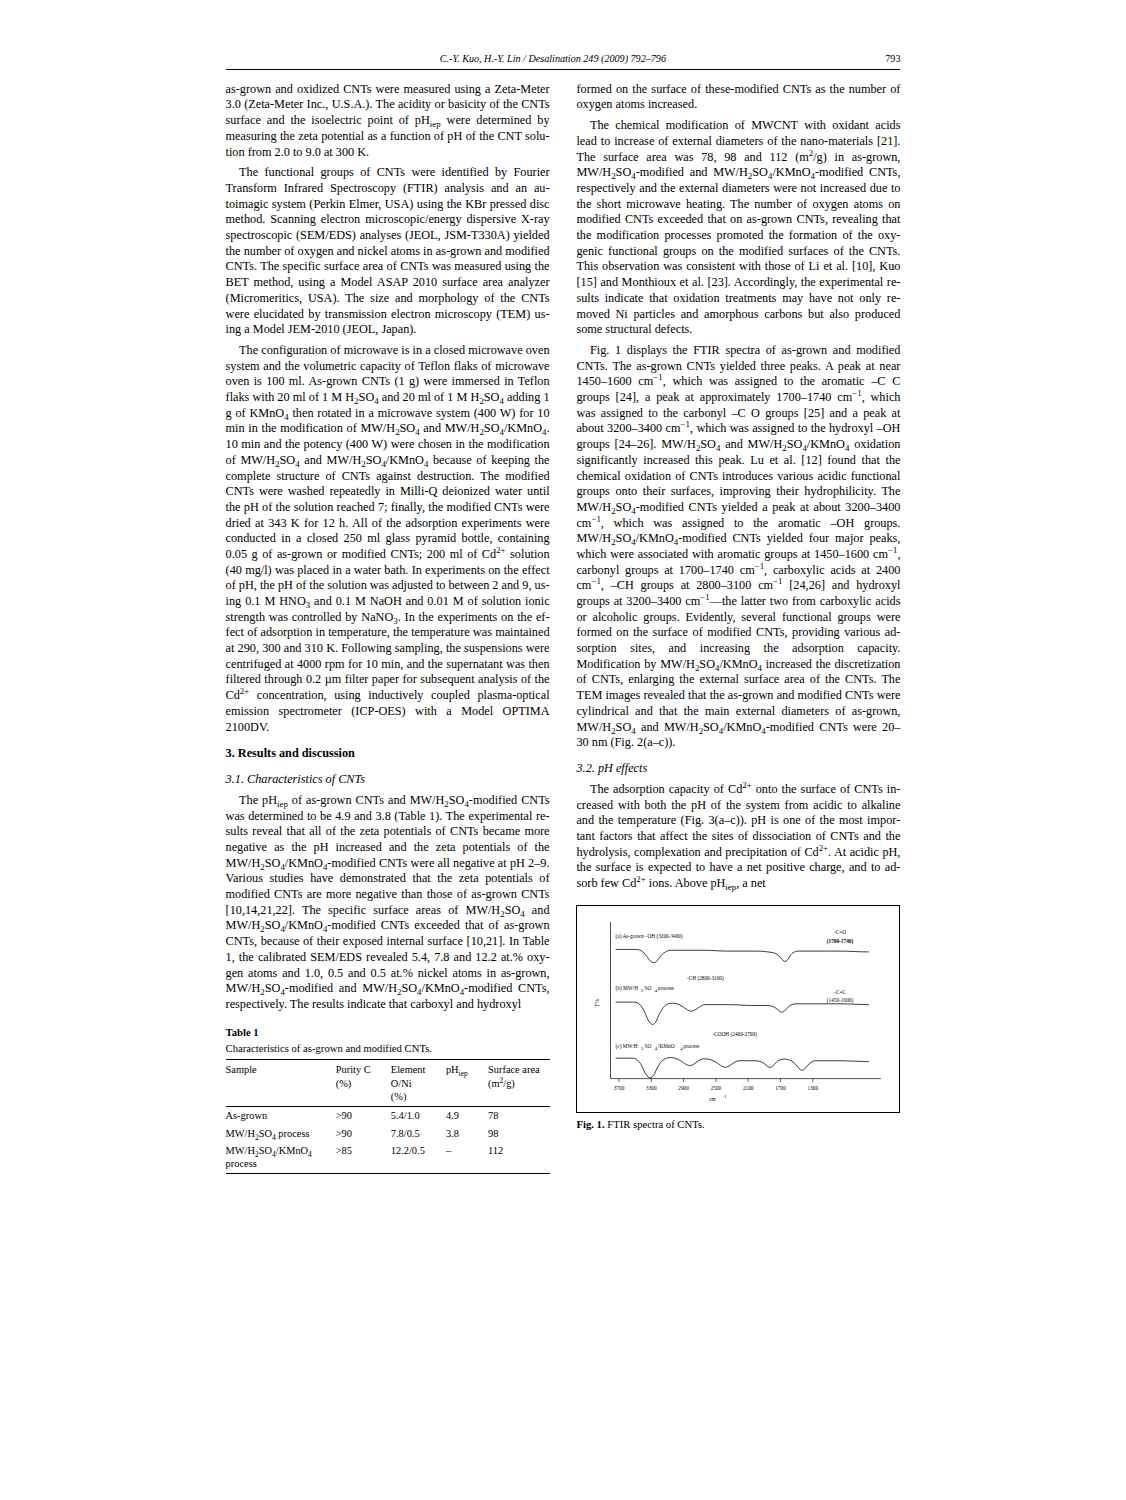C.-Y. Kuo, H.-Y. Lin / Desalination 249 (2009) 792–796
793
as-grown and oxidized CNTs were measured using a Zeta-Meter 3.0 (Zeta-Meter Inc., U.S.A.). The acidity or basicity of the CNTs surface and the isoelectric point of pHiep were determined by measuring the zeta potential as a function of pH of the CNT solution from 2.0 to 9.0 at 300 K.
The functional groups of CNTs were identified by Fourier Transform Infrared Spectroscopy (FTIR) analysis and an autoimagic system (Perkin Elmer, USA) using the KBr pressed disc method. Scanning electron microscopic/energy dispersive X-ray spectroscopic (SEM/EDS) analyses (JEOL, JSM-T330A) yielded the number of oxygen and nickel atoms in as-grown and modified CNTs. The specific surface area of CNTs was measured using the BET method, using a Model ASAP 2010 surface area analyzer (Micromeritics, USA). The size and morphology of the CNTs were elucidated by transmission electron microscopy (TEM) using a Model JEM-2010 (JEOL, Japan).
The configuration of microwave is in a closed microwave oven system and the volumetric capacity of Teflon flaks of microwave oven is 100 ml. As-grown CNTs (1 g) were immersed in Teflon flaks with 20 ml of 1 M H2SO4 and 20 ml of 1 M H2SO4 adding 1 g of KMnO4 then rotated in a microwave system (400 W) for 10 min in the modification of MW/H2SO4 and MW/H2SO4/KMnO4. 10 min and the potency (400 W) were chosen in the modification of MW/H2SO4 and MW/H2SO4/KMnO4 because of keeping the complete structure of CNTs against destruction. The modified CNTs were washed repeatedly in Milli-Q deionized water until the pH of the solution reached 7; finally, the modified CNTs were dried at 343 K for 12 h. All of the adsorption experiments were conducted in a closed 250 ml glass pyramid bottle, containing 0.05 g of as-grown or modified CNTs; 200 ml of Cd2+ solution (40 mg/l) was placed in a water bath. In experiments on the effect of pH, the pH of the solution was adjusted to between 2 and 9, using 0.1 M HNO3 and 0.1 M NaOH and 0.01 M of solution ionic strength was controlled by NaNO3. In the experiments on the effect of adsorption in temperature, the temperature was maintained at 290, 300 and 310 K. Following sampling, the suspensions were centrifuged at 4000 rpm for 10 min, and the supernatant was then filtered through 0.2 µm filter paper for subsequent analysis of the Cd2+ concentration, using inductively coupled plasma-optical emission spectrometer (ICP-OES) with a Model OPTIMA 2100DV.
3. Results and discussion
3.1. Characteristics of CNTs
The pHiep of as-grown CNTs and MW/H2SO4-modified CNTs was determined to be 4.9 and 3.8 (Table 1). The experimental results reveal that all of the zeta potentials of CNTs became more negative as the pH increased and the zeta potentials of the MW/H2SO4/KMnO4-modified CNTs were all negative at pH 2–9. Various studies have demonstrated that the zeta potentials of modified CNTs are more negative than those of as-grown CNTs [10,14,21,22]. The specific surface areas of MW/H2SO4 and MW/H2SO4/KMnO4-modified CNTs exceeded that of as-grown CNTs, because of their exposed internal surface [10,21]. In Table 1, the calibrated SEM/EDS revealed 5.4, 7.8 and 12.2 at.% oxygen atoms and 1.0, 0.5 and 0.5 at.% nickel atoms in as-grown, MW/H2SO4-modified and MW/H2SO4/KMnO4-modified CNTs, respectively. The results indicate that carboxyl and hydroxyl
Table 1
Characteristics of as-grown and modified CNTs.
| Sample | Purity C (%) | Element O/Ni (%) | pH iep | Surface area (m 2 /g) |
| --- | --- | --- | --- | --- |
| As-grown | >90 | 5.4/1.0 | 4.9 | 78 |
| MW/H 2 SO 4 process | >90 | 7.8/0.5 | 3.8 | 98 |
| MW/H 2 SO 4 /KMnO 4 process | >85 | 12.2/0.5 | – | 112 |
formed on the surface of these-modified CNTs as the number of oxygen atoms increased.
The chemical modification of MWCNT with oxidant acids lead to increase of external diameters of the nano-materials [21]. The surface area was 78, 98 and 112 (m2/g) in as-grown, MW/H2SO4-modified and MW/H2SO4/KMnO4-modified CNTs, respectively and the external diameters were not increased due to the short microwave heating. The number of oxygen atoms on modified CNTs exceeded that on as-grown CNTs, revealing that the modification processes promoted the formation of the oxygenic functional groups on the modified surfaces of the CNTs. This observation was consistent with those of Li et al. [10], Kuo [15] and Monthioux et al. [23]. Accordingly, the experimental results indicate that oxidation treatments may have not only removed Ni particles and amorphous carbons but also produced some structural defects.
Fig. 1 displays the FTIR spectra of as-grown and modified CNTs. The as-grown CNTs yielded three peaks. A peak at near 1450–1600 cm−1, which was assigned to the aromatic –C C groups [24], a peak at approximately 1700–1740 cm−1, which was assigned to the carbonyl –C O groups [25] and a peak at about 3200–3400 cm−1, which was assigned to the hydroxyl –OH groups [24–26]. MW/H2SO4 and MW/H2SO4/KMnO4 oxidation significantly increased this peak. Lu et al. [12] found that the chemical oxidation of CNTs introduces various acidic functional groups onto their surfaces, improving their hydrophilicity. The MW/H2SO4-modified CNTs yielded a peak at about 3200–3400 cm−1, which was assigned to the aromatic –OH groups. MW/H2SO4/KMnO4-modified CNTs yielded four major peaks, which were associated with aromatic groups at 1450–1600 cm−1, carbonyl groups at 1700–1740 cm−1, carboxylic acids at 2400 cm−1, –CH groups at 2800–3100 cm−1 [24,26] and hydroxyl groups at 3200–3400 cm−1—the latter two from carboxylic acids or alcoholic groups. Evidently, several functional groups were formed on the surface of modified CNTs, providing various adsorption sites, and increasing the adsorption capacity. Modification by MW/H2SO4/KMnO4 increased the discretization of CNTs, enlarging the external surface area of the CNTs. The TEM images revealed that the as-grown and modified CNTs were cylindrical and that the main external diameters of as-grown, MW/H2SO4 and MW/H2SO4/KMnO4-modified CNTs were 20–30 nm (Fig. 2(a–c)).
3.2. pH effects
The adsorption capacity of Cd2+ onto the surface of CNTs increased with both the pH of the system from acidic to alkaline and the temperature (Fig. 3(a–c)). pH is one of the most important factors that affect the sites of dissociation of CNTs and the hydrolysis, complexation and precipitation of Cd2+. At acidic pH, the surface is expected to have a net positive charge, and to adsorb few Cd2+ ions. Above pHiep, a net
T% 3700 3300 2900 2500 2100 1700 1300 cm -1 (a) As-grown –OH (3200-3400) (b) MW/H 2 SO 4 process -CH (2800-3100) (c) MW/H 2 SO 4 /KMnO 4 process -COOH (2400-2700) -C=O (1700-1740) -C=C (1450-1600)
Fig. 1. FTIR spectra of CNTs.